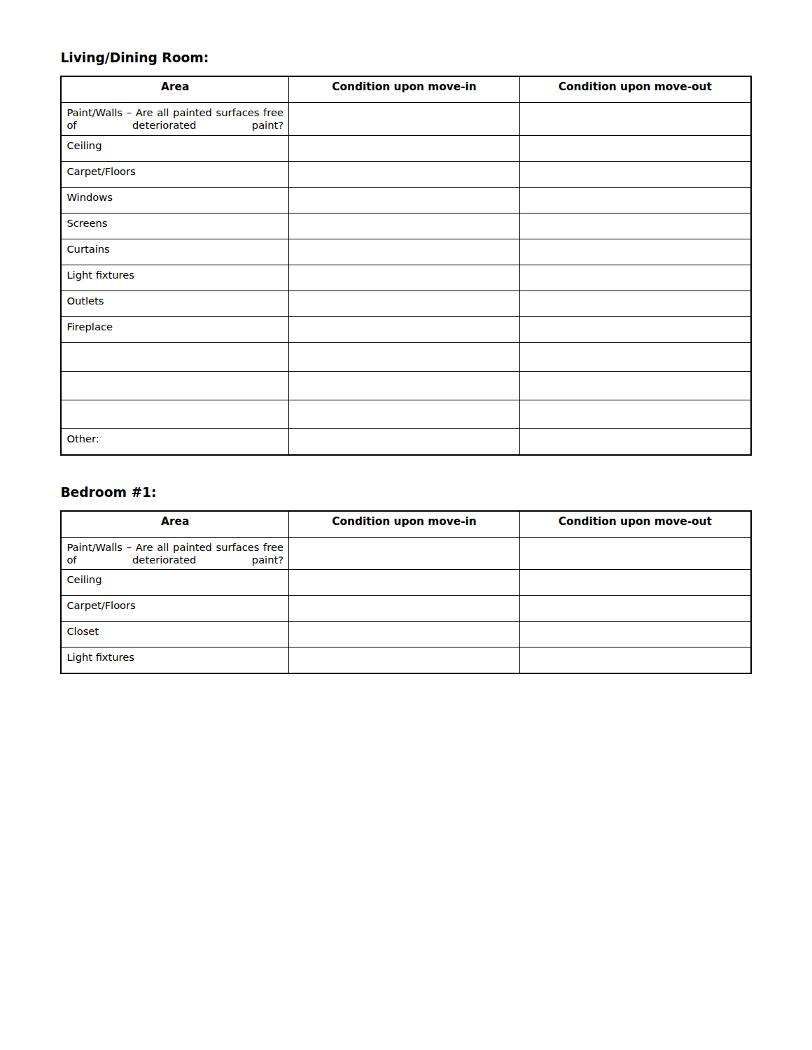Living/Dining Room:
| Area | Condition upon move-in | Condition upon move-out |
| --- | --- | --- |
| Paint/Walls – Are all painted surfaces free of deteriorated paint? | | |
| Ceiling | | |
| Carpet/Floors | | |
| Windows | | |
| Screens | | |
| Curtains | | |
| Light fixtures | | |
| Outlets | | |
| Fireplace | | |
| Other: | | |
Bedroom #1:
| Area | Condition upon move-in | Condition upon move-out |
| --- | --- | --- |
| Paint/Walls – Are all painted surfaces free of deteriorated paint? | | |
| Ceiling | | |
| Carpet/Floors | | |
| Closet | | |
| Light fixtures | | |